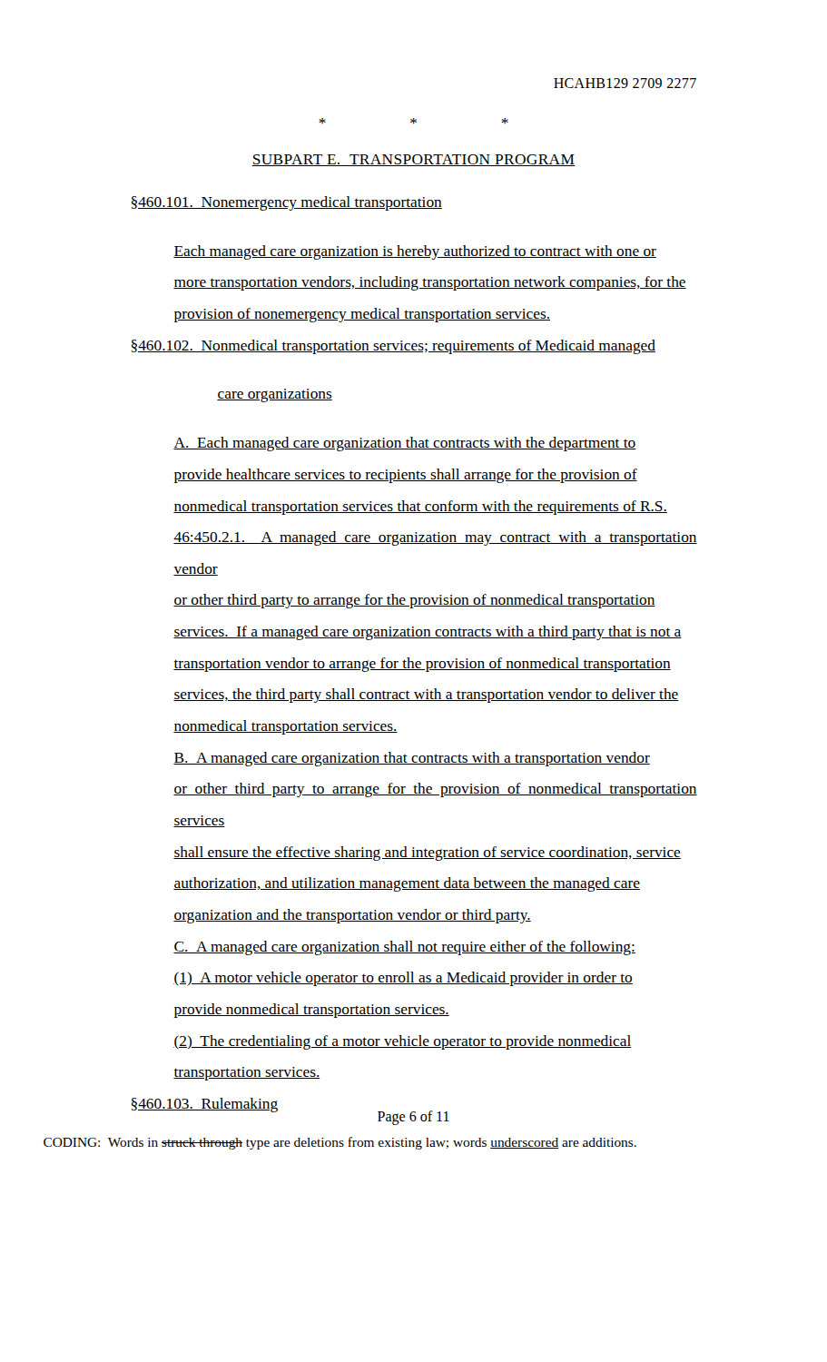HCAHB129 2709 2277
* * *
SUBPART E. TRANSPORTATION PROGRAM
§460.101. Nonemergency medical transportation
Each managed care organization is hereby authorized to contract with one or
more transportation vendors, including transportation network companies, for the
provision of nonemergency medical transportation services.
§460.102. Nonmedical transportation services; requirements of Medicaid managed
care organizations
A. Each managed care organization that contracts with the department to
provide healthcare services to recipients shall arrange for the provision of
nonmedical transportation services that conform with the requirements of R.S.
46:450.2.1. A managed care organization may contract with a transportation vendor
or other third party to arrange for the provision of nonmedical transportation
services. If a managed care organization contracts with a third party that is not a
transportation vendor to arrange for the provision of nonmedical transportation
services, the third party shall contract with a transportation vendor to deliver the
nonmedical transportation services.
B. A managed care organization that contracts with a transportation vendor
or other third party to arrange for the provision of nonmedical transportation services
shall ensure the effective sharing and integration of service coordination, service
authorization, and utilization management data between the managed care
organization and the transportation vendor or third party.
C. A managed care organization shall not require either of the following:
(1) A motor vehicle operator to enroll as a Medicaid provider in order to
provide nonmedical transportation services.
(2) The credentialing of a motor vehicle operator to provide nonmedical
transportation services.
§460.103. Rulemaking
Page 6 of 11
CODING: Words in struck through type are deletions from existing law; words underscored are additions.